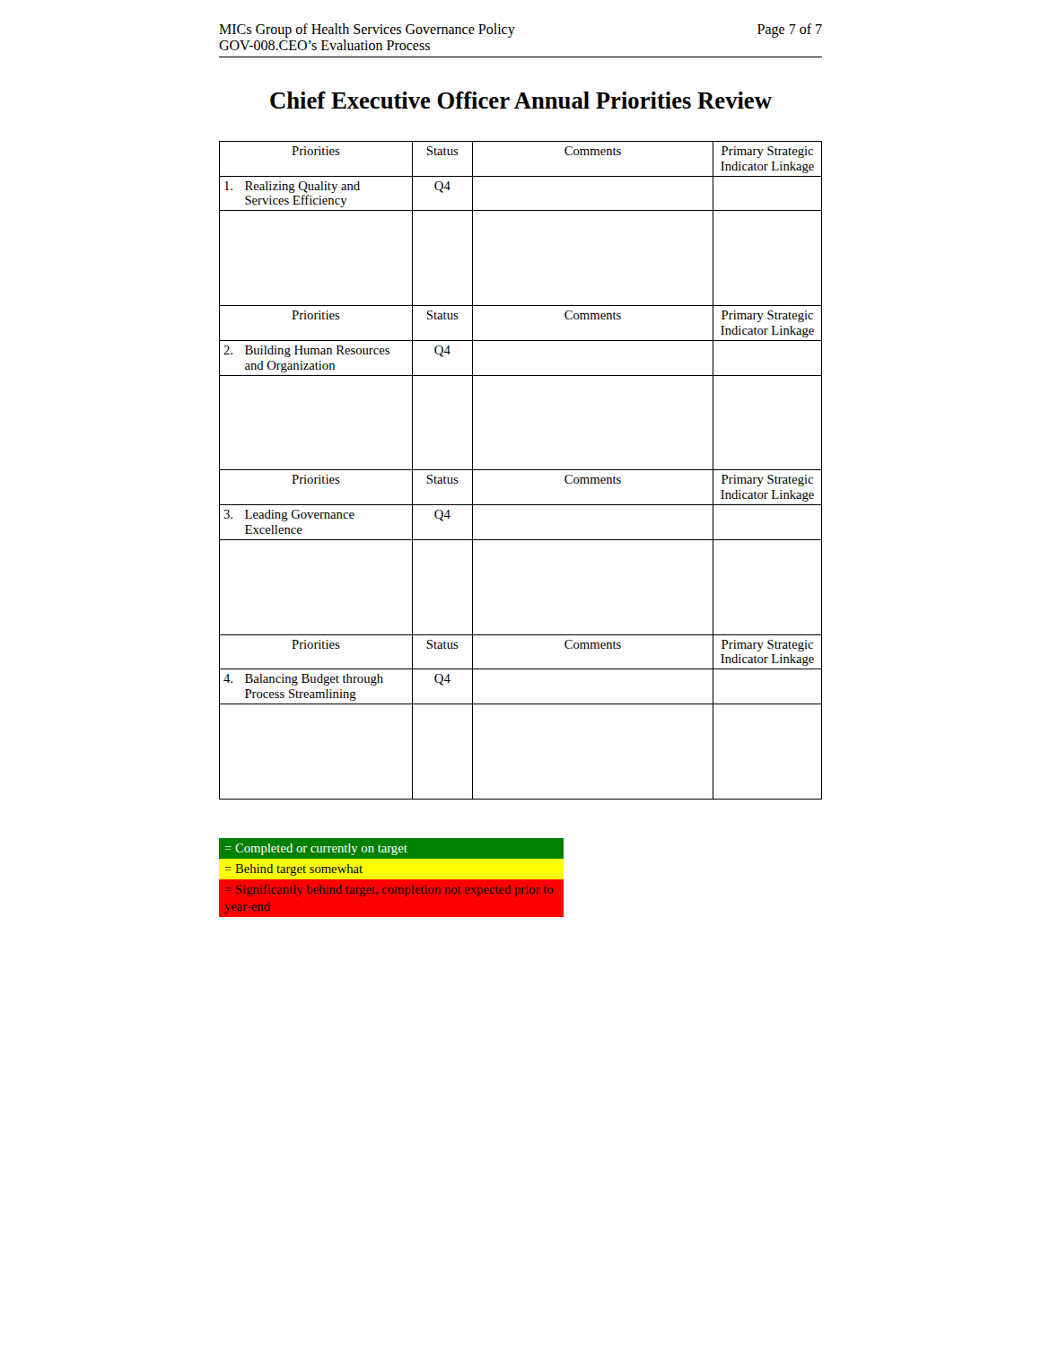MICs Group of Health Services Governance Policy
GOV-008.CEO’s Evaluation Process
Page 7 of 7
Chief Executive Officer Annual Priorities Review
| Priorities | Status | Comments | Primary Strategic Indicator Linkage |
| 1. Realizing Quality and Services Efficiency | Q4 | | |
| Priorities | Status | Comments | Primary Strategic Indicator Linkage |
| 2. Building Human Resources and Organization | Q4 | | |
| Priorities | Status | Comments | Primary Strategic Indicator Linkage |
| 3. Leading Governance Excellence | Q4 | | |
| Priorities | Status | Comments | Primary Strategic Indicator Linkage |
| 4. Balancing Budget through Process Streamlining | Q4 | | |
= Completed or currently on target
= Behind target somewhat
= Significantly behind target, completion not expected prior to year-end